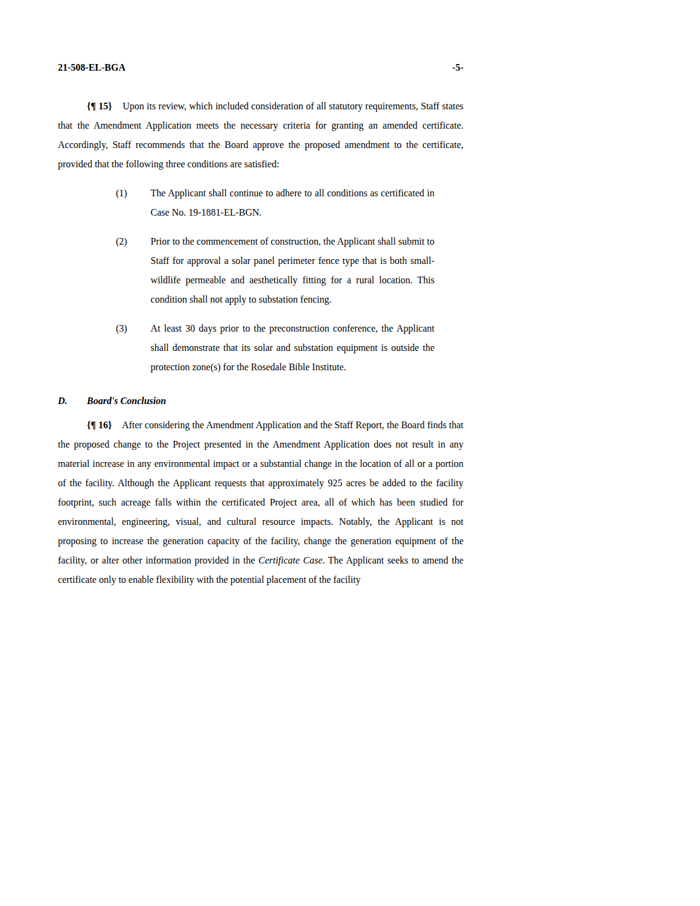21-508-EL-BGA -5-
{¶ 15} Upon its review, which included consideration of all statutory requirements, Staff states that the Amendment Application meets the necessary criteria for granting an amended certificate. Accordingly, Staff recommends that the Board approve the proposed amendment to the certificate, provided that the following three conditions are satisfied:
(1) The Applicant shall continue to adhere to all conditions as certificated in Case No. 19-1881-EL-BGN.
(2) Prior to the commencement of construction, the Applicant shall submit to Staff for approval a solar panel perimeter fence type that is both small-wildlife permeable and aesthetically fitting for a rural location. This condition shall not apply to substation fencing.
(3) At least 30 days prior to the preconstruction conference, the Applicant shall demonstrate that its solar and substation equipment is outside the protection zone(s) for the Rosedale Bible Institute.
D. Board's Conclusion
{¶ 16} After considering the Amendment Application and the Staff Report, the Board finds that the proposed change to the Project presented in the Amendment Application does not result in any material increase in any environmental impact or a substantial change in the location of all or a portion of the facility. Although the Applicant requests that approximately 925 acres be added to the facility footprint, such acreage falls within the certificated Project area, all of which has been studied for environmental, engineering, visual, and cultural resource impacts. Notably, the Applicant is not proposing to increase the generation capacity of the facility, change the generation equipment of the facility, or alter other information provided in the Certificate Case. The Applicant seeks to amend the certificate only to enable flexibility with the potential placement of the facility